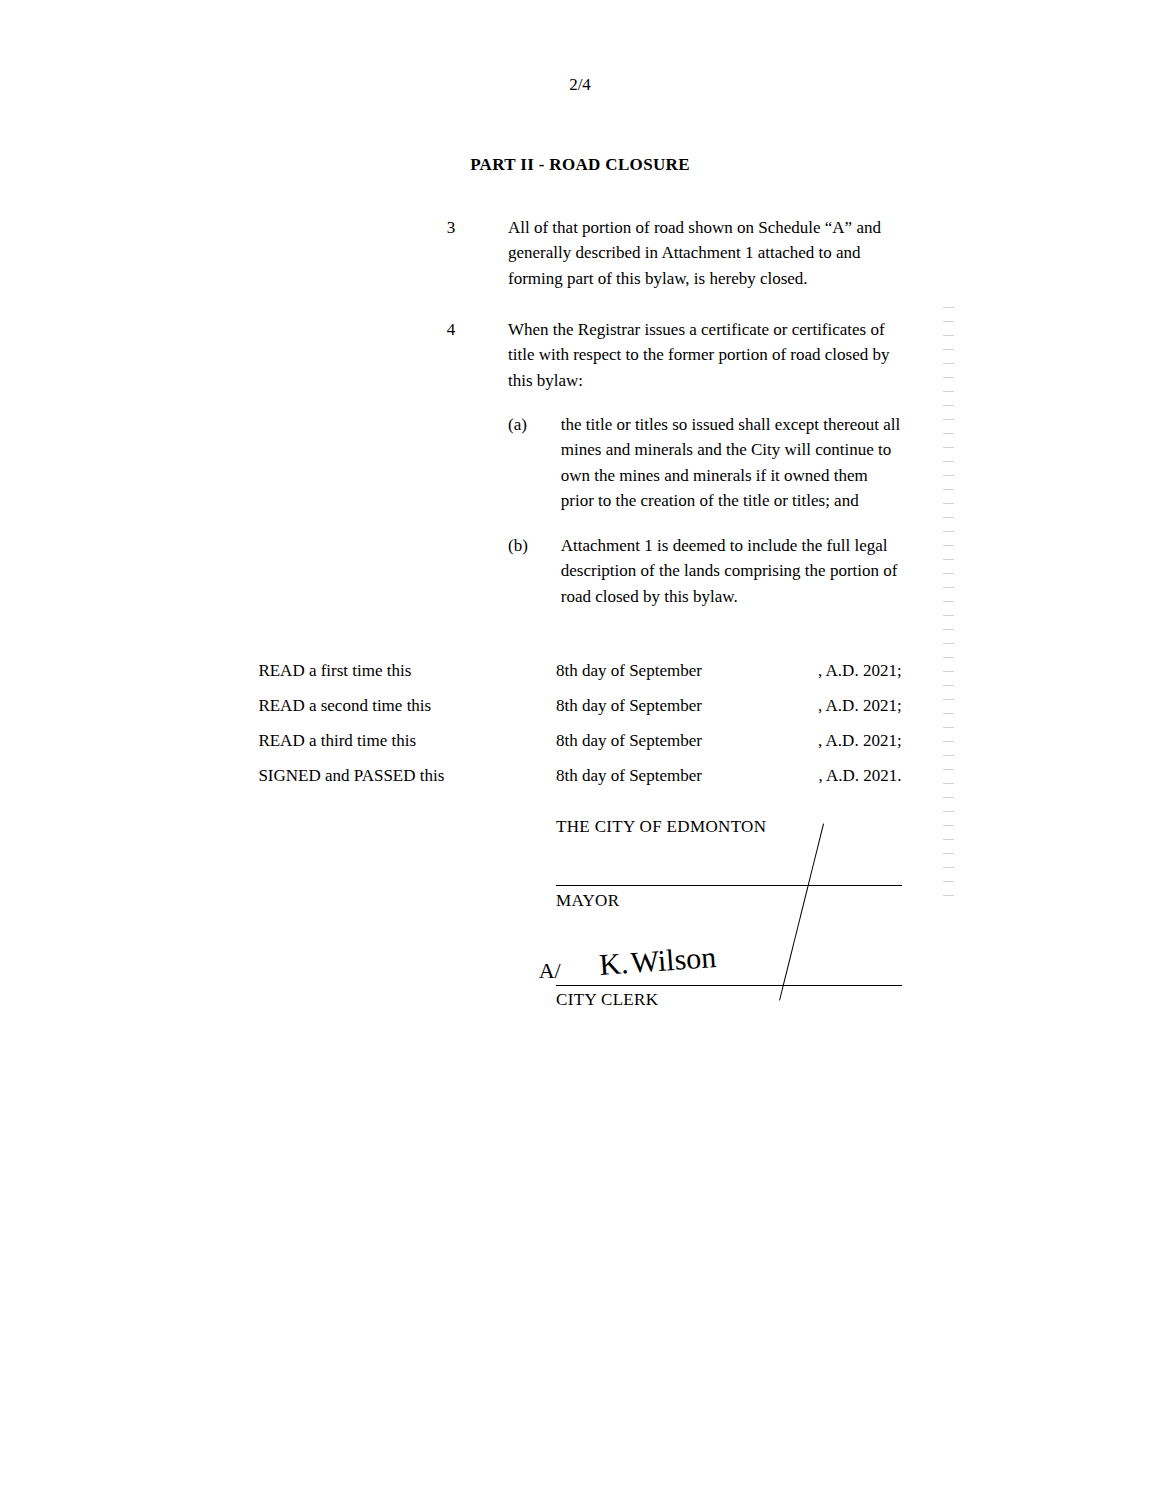2/4
PART II - ROAD CLOSURE
3
All of that portion of road shown on Schedule “A” and generally described in Attachment 1 attached to and forming part of this bylaw, is hereby closed.
4
When the Registrar issues a certificate or certificates of title with respect to the former portion of road closed by this bylaw:
(a)
the title or titles so issued shall except thereout all mines and minerals and the City will continue to own the mines and minerals if it owned them prior to the creation of the title or titles; and
(b)
Attachment 1 is deemed to include the full legal description of the lands comprising the portion of road closed by this bylaw.
| READ a first time this | 8th day of September | , A.D. 2021; |
| READ a second time this | 8th day of September | , A.D. 2021; |
| READ a third time this | 8th day of September | , A.D. 2021; |
| SIGNED and PASSED this | 8th day of September | , A.D. 2021. |
THE CITY OF EDMONTON
 
MAYOR
A/ K. Wilson
CITY CLERK